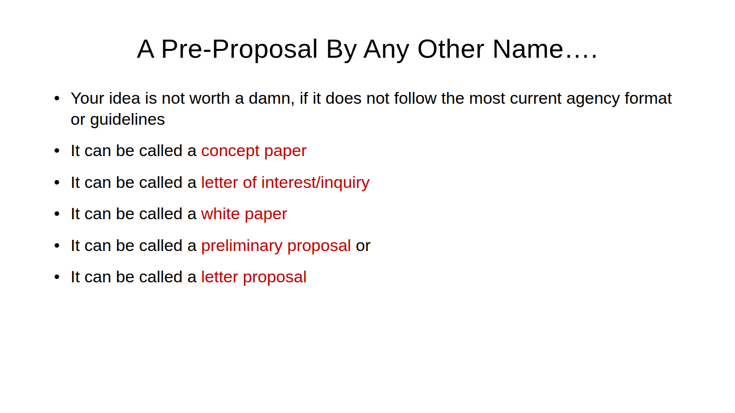A Pre-Proposal By Any Other Name….
Your idea is not worth a damn, if it does not follow the most current agency format or guidelines
It can be called a concept paper
It can be called a letter of interest/inquiry
It can be called a white paper
It can be called a preliminary proposal or
It can be called a letter proposal